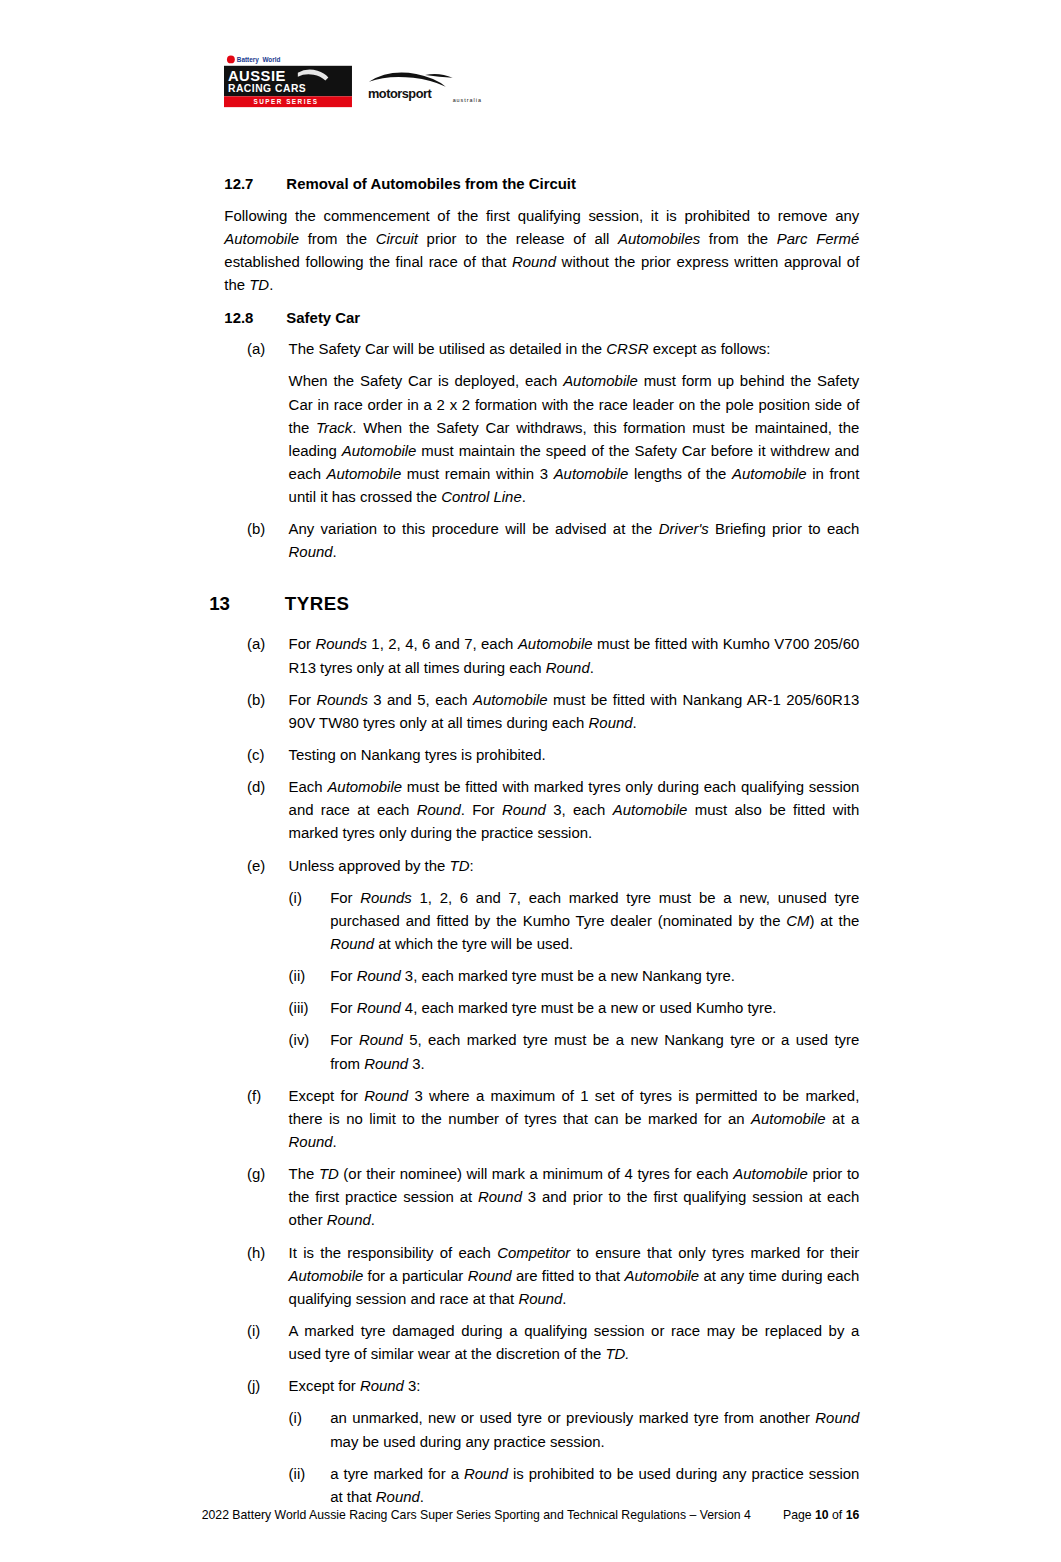Battery World AUSSIE RACING CARS SUPER SERIES
motorsport australia
12.7
Removal of Automobiles from the Circuit
Following the commencement of the first qualifying session, it is prohibited to remove any Automobile from the Circuit prior to the release of all Automobiles from the Parc Fermé established following the final race of that Round without the prior express written approval of the TD.
12.8
Safety Car
(a)
The Safety Car will be utilised as detailed in the CRSR except as follows:
When the Safety Car is deployed, each Automobile must form up behind the Safety Car in race order in a 2 x 2 formation with the race leader on the pole position side of the Track. When the Safety Car withdraws, this formation must be maintained, the leading Automobile must maintain the speed of the Safety Car before it withdrew and each Automobile must remain within 3 Automobile lengths of the Automobile in front until it has crossed the Control Line.
(b)
Any variation to this procedure will be advised at the Driver's Briefing prior to each Round.
13
TYRES
(a)
For Rounds 1, 2, 4, 6 and 7, each Automobile must be fitted with Kumho V700 205/60 R13 tyres only at all times during each Round.
(b)
For Rounds 3 and 5, each Automobile must be fitted with Nankang AR-1 205/60R13 90V TW80 tyres only at all times during each Round.
(c)
Testing on Nankang tyres is prohibited.
(d)
Each Automobile must be fitted with marked tyres only during each qualifying session and race at each Round. For Round 3, each Automobile must also be fitted with marked tyres only during the practice session.
(e)
Unless approved by the TD:
(i)
For Rounds 1, 2, 6 and 7, each marked tyre must be a new, unused tyre purchased and fitted by the Kumho Tyre dealer (nominated by the CM) at the Round at which the tyre will be used.
(ii)
For Round 3, each marked tyre must be a new Nankang tyre.
(iii)
For Round 4, each marked tyre must be a new or used Kumho tyre.
(iv)
For Round 5, each marked tyre must be a new Nankang tyre or a used tyre from Round 3.
(f)
Except for Round 3 where a maximum of 1 set of tyres is permitted to be marked, there is no limit to the number of tyres that can be marked for an Automobile at a Round.
(g)
The TD (or their nominee) will mark a minimum of 4 tyres for each Automobile prior to the first practice session at Round 3 and prior to the first qualifying session at each other Round.
(h)
It is the responsibility of each Competitor to ensure that only tyres marked for their Automobile for a particular Round are fitted to that Automobile at any time during each qualifying session and race at that Round.
(i)
A marked tyre damaged during a qualifying session or race may be replaced by a used tyre of similar wear at the discretion of the TD.
(j)
Except for Round 3:
(i)
an unmarked, new or used tyre or previously marked tyre from another Round may be used during any practice session.
(ii)
a tyre marked for a Round is prohibited to be used during any practice session at that Round.
2022 Battery World Aussie Racing Cars Super Series Sporting and Technical Regulations – Version 4
Page 10 of 16